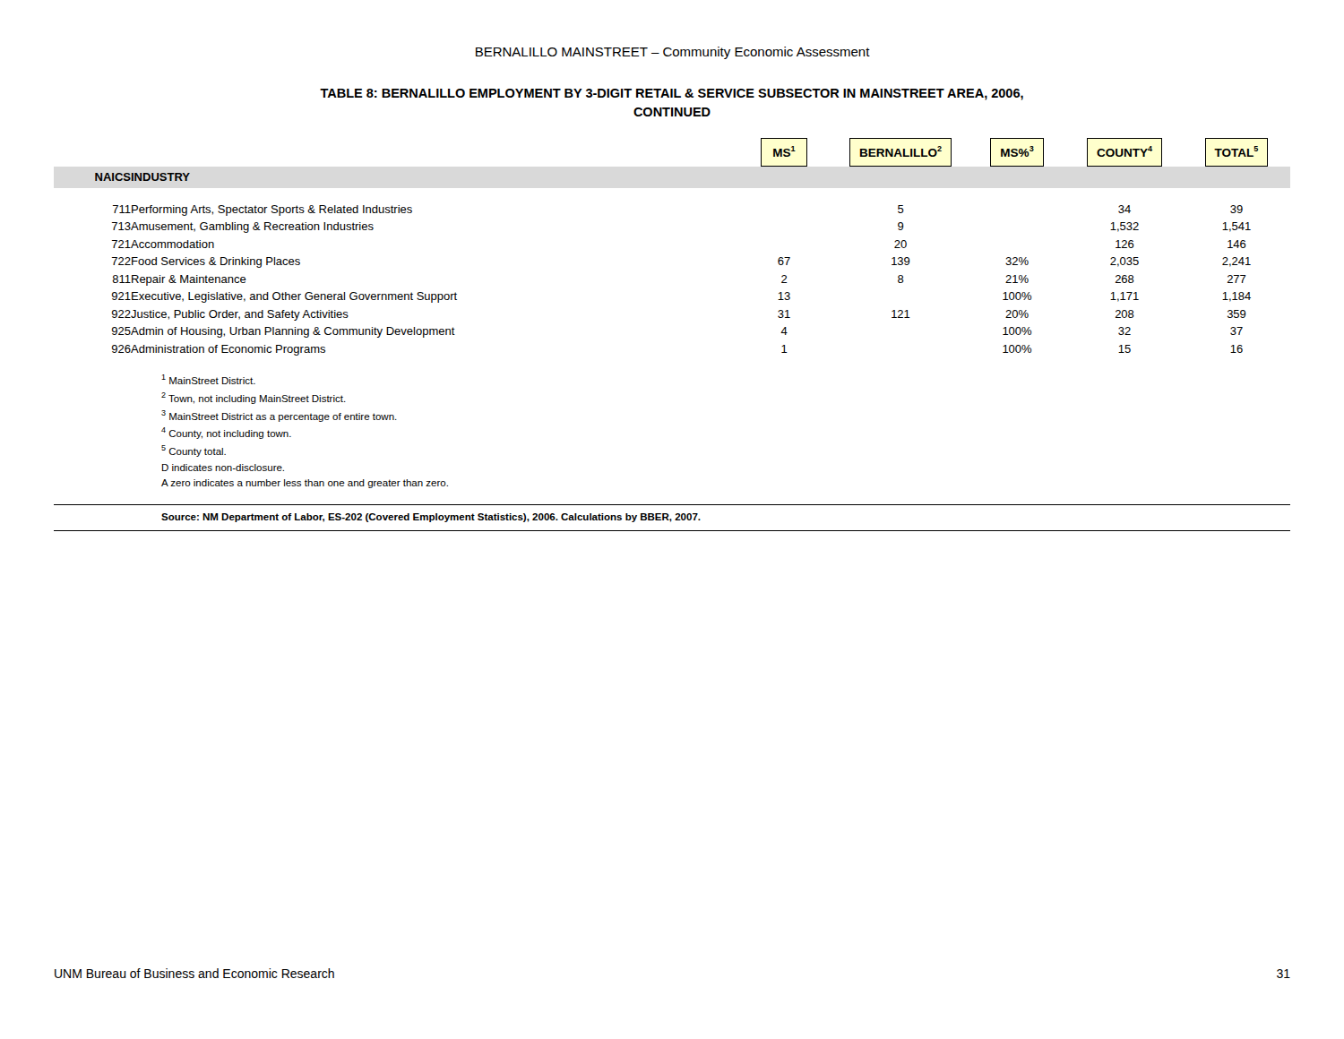BERNALILLO MAINSTREET – Community Economic Assessment
TABLE 8: BERNALILLO EMPLOYMENT BY 3-DIGIT RETAIL & SERVICE SUBSECTOR IN MAINSTREET AREA, 2006,
CONTINUED
| | | MS 1 | BERNALILLO 2 | MS% 3 | COUNTY 4 | TOTAL 5 |
| NAICS | INDUSTRY | | | | | |
| 711 | Performing Arts, Spectator Sports & Related Industries | | 5 | | 34 | 39 |
| 713 | Amusement, Gambling & Recreation Industries | | 9 | | 1,532 | 1,541 |
| 721 | Accommodation | | 20 | | 126 | 146 |
| 722 | Food Services & Drinking Places | 67 | 139 | 32% | 2,035 | 2,241 |
| 811 | Repair & Maintenance | 2 | 8 | 21% | 268 | 277 |
| 921 | Executive, Legislative, and Other General Government Support | 13 | | 100% | 1,171 | 1,184 |
| 922 | Justice, Public Order, and Safety Activities | 31 | 121 | 20% | 208 | 359 |
| 925 | Admin of Housing, Urban Planning & Community Development | 4 | | 100% | 32 | 37 |
| 926 | Administration of Economic Programs | 1 | | 100% | 15 | 16 |
1 MainStreet District.
2 Town, not including MainStreet District.
3 MainStreet District as a percentage of entire town.
4 County, not including town.
5 County total.
D indicates non-disclosure.
A zero indicates a number less than one and greater than zero.
Source: NM Department of Labor, ES-202 (Covered Employment Statistics), 2006. Calculations by BBER, 2007.
UNM Bureau of Business and Economic Research
31